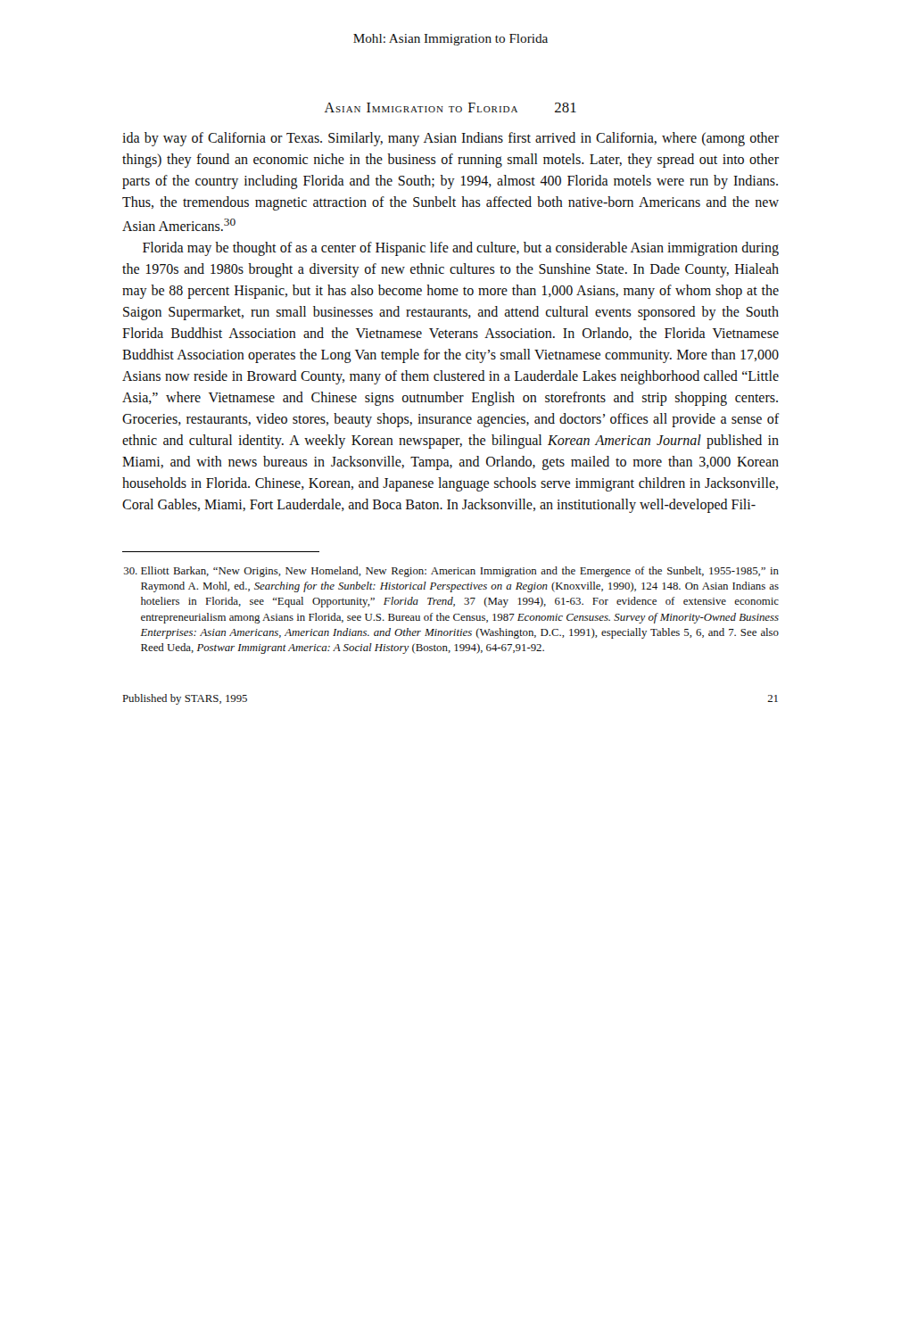Mohl: Asian Immigration to Florida
Asian Immigration to Florida 281
ida by way of California or Texas. Similarly, many Asian Indians first arrived in California, where (among other things) they found an economic niche in the business of running small motels. Later, they spread out into other parts of the country including Florida and the South; by 1994, almost 400 Florida motels were run by Indians. Thus, the tremendous magnetic attraction of the Sunbelt has affected both native-born Americans and the new Asian Americans.30
Florida may be thought of as a center of Hispanic life and culture, but a considerable Asian immigration during the 1970s and 1980s brought a diversity of new ethnic cultures to the Sunshine State. In Dade County, Hialeah may be 88 percent Hispanic, but it has also become home to more than 1,000 Asians, many of whom shop at the Saigon Supermarket, run small businesses and restaurants, and attend cultural events sponsored by the South Florida Buddhist Association and the Vietnamese Veterans Association. In Orlando, the Florida Vietnamese Buddhist Association operates the Long Van temple for the city’s small Vietnamese community. More than 17,000 Asians now reside in Broward County, many of them clustered in a Lauderdale Lakes neighborhood called “Little Asia,” where Vietnamese and Chinese signs outnumber English on storefronts and strip shopping centers. Groceries, restaurants, video stores, beauty shops, insurance agencies, and doctors’ offices all provide a sense of ethnic and cultural identity. A weekly Korean newspaper, the bilingual Korean American Journal published in Miami, and with news bureaus in Jacksonville, Tampa, and Orlando, gets mailed to more than 3,000 Korean households in Florida. Chinese, Korean, and Japanese language schools serve immigrant children in Jacksonville, Coral Gables, Miami, Fort Lauderdale, and Boca Baton. In Jacksonville, an institutionally well-developed Fili-
Elliott Barkan, “New Origins, New Homeland, New Region: American Immigration and the Emergence of the Sunbelt, 1955-1985,” in Raymond A. Mohl, ed., Searching for the Sunbelt: Historical Perspectives on a Region (Knoxville, 1990), 124 148. On Asian Indians as hoteliers in Florida, see “Equal Opportunity,” Florida Trend, 37 (May 1994), 61-63. For evidence of extensive economic entrepreneurialism among Asians in Florida, see U.S. Bureau of the Census, 1987 Economic Censuses. Survey of Minority-Owned Business Enterprises: Asian Americans, American Indians. and Other Minorities (Washington, D.C., 1991), especially Tables 5, 6, and 7. See also Reed Ueda, Postwar Immigrant America: A Social History (Boston, 1994), 64-67,91-92.
Published by STARS, 1995 21